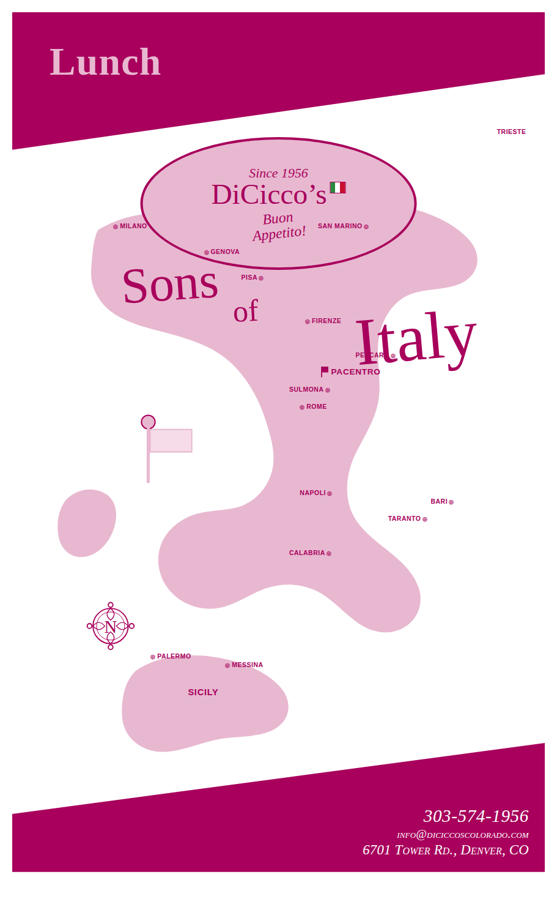N
Lunch
Since 1956 DiCicco’s Buon
Appetito!
Sons of Italy
TRIESTE MILANO GENOVA SAN MARINO PISA FIRENZE PESCARA SULMONA ROME NAPOLI BARI TARANTO CALABRIA PALERMO MESSINA SICILY
PACENTRO
303-574-1956 info@diciccoscolorado.com 6701 Tower Rd., Denver, CO